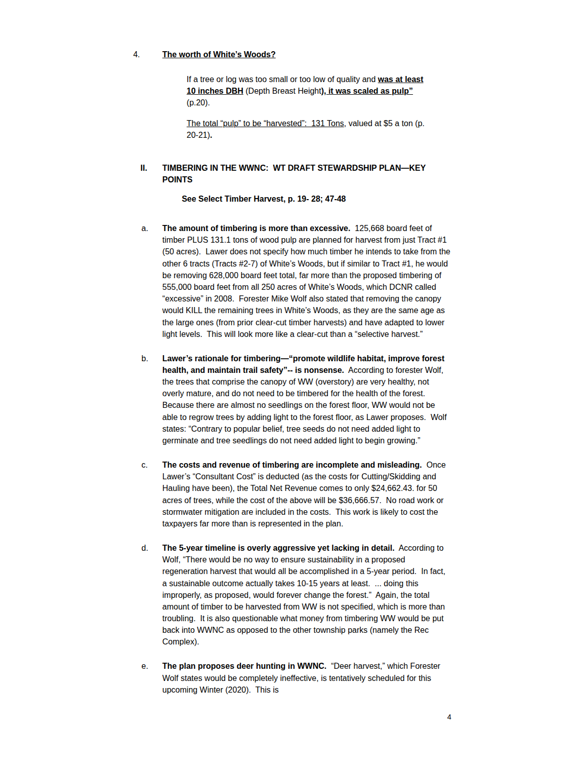4. The worth of White’s Woods?
If a tree or log was too small or too low of quality and was at least 10 inches DBH (Depth Breast Height), it was scaled as pulp” (p.20).
The total “pulp” to be “harvested”: 131 Tons, valued at $5 a ton (p. 20-21).
II. TIMBERING IN THE WWNC: WT DRAFT STEWARDSHIP PLAN—KEY POINTS
See Select Timber Harvest, p. 19- 28; 47-48
a. The amount of timbering is more than excessive. 125,668 board feet of timber PLUS 131.1 tons of wood pulp are planned for harvest from just Tract #1 (50 acres). Lawer does not specify how much timber he intends to take from the other 6 tracts (Tracts #2-7) of White’s Woods, but if similar to Tract #1, he would be removing 628,000 board feet total, far more than the proposed timbering of 555,000 board feet from all 250 acres of White’s Woods, which DCNR called “excessive” in 2008. Forester Mike Wolf also stated that removing the canopy would KILL the remaining trees in White’s Woods, as they are the same age as the large ones (from prior clear-cut timber harvests) and have adapted to lower light levels. This will look more like a clear-cut than a “selective harvest.”
b. Lawer’s rationale for timbering—“promote wildlife habitat, improve forest health, and maintain trail safety”-- is nonsense. According to forester Wolf, the trees that comprise the canopy of WW (overstory) are very healthy, not overly mature, and do not need to be timbered for the health of the forest. Because there are almost no seedlings on the forest floor, WW would not be able to regrow trees by adding light to the forest floor, as Lawer proposes. Wolf states: “Contrary to popular belief, tree seeds do not need added light to germinate and tree seedlings do not need added light to begin growing.”
c. The costs and revenue of timbering are incomplete and misleading. Once Lawer’s “Consultant Cost” is deducted (as the costs for Cutting/Skidding and Hauling have been), the Total Net Revenue comes to only $24,662.43. for 50 acres of trees, while the cost of the above will be $36,666.57. No road work or stormwater mitigation are included in the costs. This work is likely to cost the taxpayers far more than is represented in the plan.
d. The 5-year timeline is overly aggressive yet lacking in detail. According to Wolf, “There would be no way to ensure sustainability in a proposed regeneration harvest that would all be accomplished in a 5-year period. In fact, a sustainable outcome actually takes 10-15 years at least. ... doing this improperly, as proposed, would forever change the forest.” Again, the total amount of timber to be harvested from WW is not specified, which is more than troubling. It is also questionable what money from timbering WW would be put back into WWNC as opposed to the other township parks (namely the Rec Complex).
e. The plan proposes deer hunting in WWNC. “Deer harvest,” which Forester Wolf states would be completely ineffective, is tentatively scheduled for this upcoming Winter (2020). This is
4